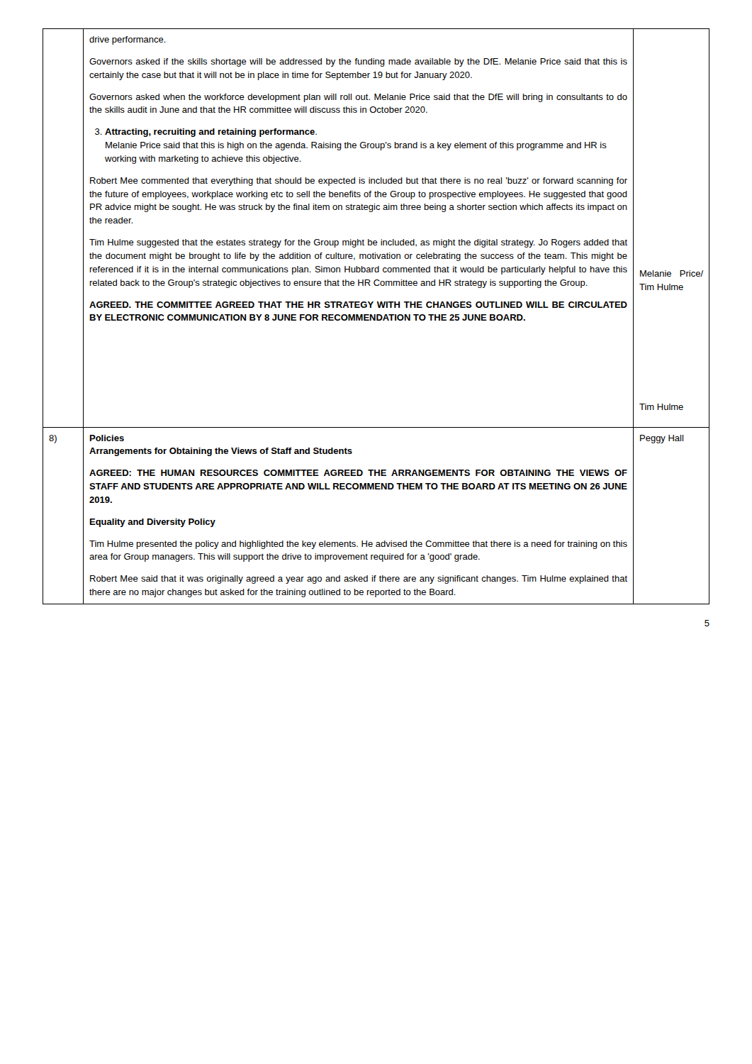| | drive performance. Governors asked if the skills shortage will be addressed by the funding made available by the DfE. Melanie Price said that this is certainly the case but that it will not be in place in time for September 19 but for January 2020. Governors asked when the workforce development plan will roll out. Melanie Price said that the DfE will bring in consultants to do the skills audit in June and that the HR committee will discuss this in October 2020. Attracting, recruiting and retaining performance . Melanie Price said that this is high on the agenda. Raising the Group's brand is a key element of this programme and HR is working with marketing to achieve this objective. Robert Mee commented that everything that should be expected is included but that there is no real 'buzz' or forward scanning for the future of employees, workplace working etc to sell the benefits of the Group to prospective employees. He suggested that good PR advice might be sought. He was struck by the final item on strategic aim three being a shorter section which affects its impact on the reader. Tim Hulme suggested that the estates strategy for the Group might be included, as might the digital strategy. Jo Rogers added that the document might be brought to life by the addition of culture, motivation or celebrating the success of the team. This might be referenced if it is in the internal communications plan. Simon Hubbard commented that it would be particularly helpful to have this related back to the Group's strategic objectives to ensure that the HR Committee and HR strategy is supporting the Group. AGREED. THE COMMITTEE AGREED THAT THE HR STRATEGY WITH THE CHANGES OUTLINED WILL BE CIRCULATED BY ELECTRONIC COMMUNICATION BY 8 JUNE FOR RECOMMENDATION TO THE 25 JUNE BOARD. | Melanie Price/ Tim Hulme Tim Hulme |
| 8) | Policies Arrangements for Obtaining the Views of Staff and Students AGREED: THE HUMAN RESOURCES COMMITTEE AGREED THE ARRANGEMENTS FOR OBTAINING THE VIEWS OF STAFF AND STUDENTS ARE APPROPRIATE AND WILL RECOMMEND THEM TO THE BOARD AT ITS MEETING ON 26 JUNE 2019. Equality and Diversity Policy Tim Hulme presented the policy and highlighted the key elements. He advised the Committee that there is a need for training on this area for Group managers. This will support the drive to improvement required for a 'good' grade. Robert Mee said that it was originally agreed a year ago and asked if there are any significant changes. Tim Hulme explained that there are no major changes but asked for the training outlined to be reported to the Board. | Peggy Hall |
5